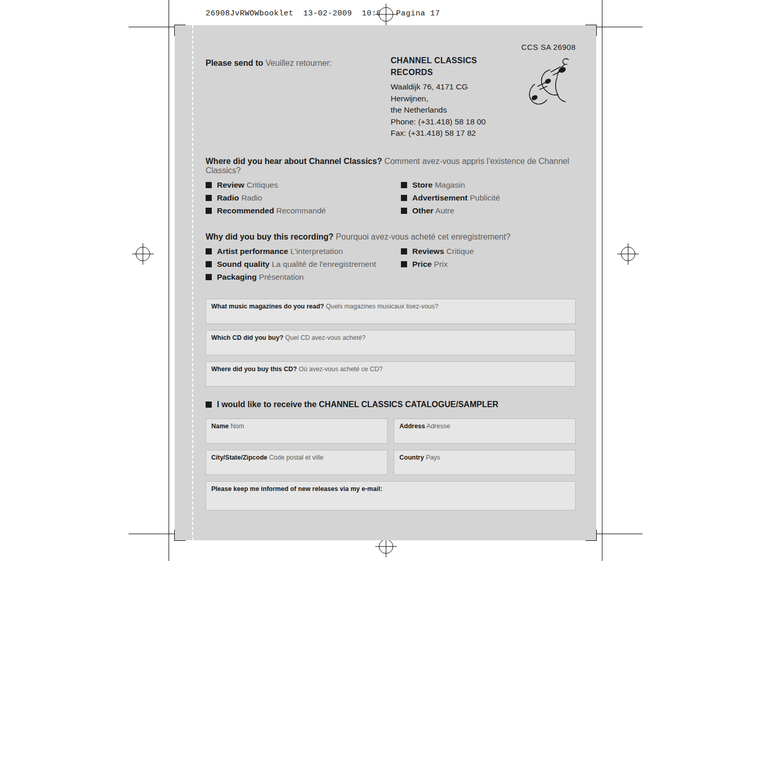26908JvRWOWbooklet 13-02-2009 10:05 Pagina 17
CCS SA 26908
Please send to Veuillez retourner:
CHANNEL CLASSICS RECORDS
Waaldijk 76, 4171 CG Herwijnen,
the Netherlands
Phone: (+31.418) 58 18 00
Fax: (+31.418) 58 17 82
Where did you hear about Channel Classics? Comment avez-vous appris l'existence de Channel Classics?
Review Critiques
Radio Radio
Recommended Recommandé
Store Magasin
Advertisement Publicité
Other Autre
Why did you buy this recording? Pourquoi avez-vous acheté cet enregistrement?
Artist performance L'interpretation
Sound quality La qualité de l'enregistrement
Packaging Présentation
Reviews Critique
Price Prix
What music magazines do you read? Quels magazines musicaux lisez-vous?
Which CD did you buy? Quel CD avez-vous acheté?
Where did you buy this CD? Où avez-vous acheté ce CD?
I would like to receive the CHANNEL CLASSICS CATALOGUE/SAMPLER
Name Nom
Address Adresse
City/State/Zipcode Code postal et ville
Country Pays
Please keep me informed of new releases via my e-mail: